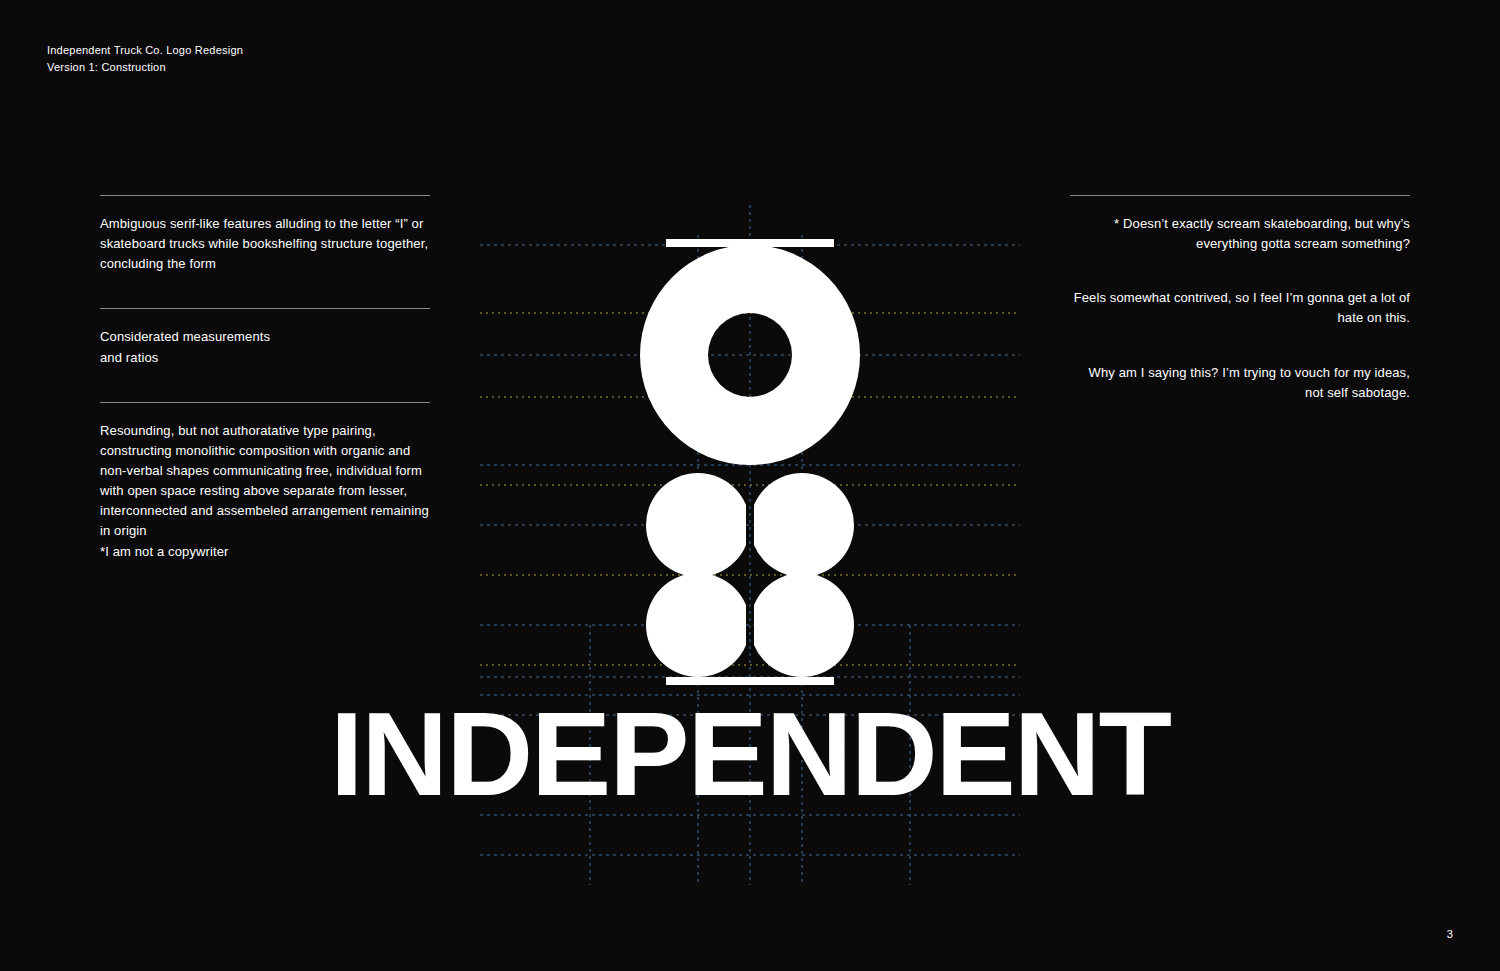Independent Truck Co. Logo Redesign
Version 1: Construction
Ambiguous serif-like features alluding to the letter “I” or skateboard trucks while bookshelfing structure together, concluding the form
Considerated measurements
and ratios
Resounding, but not authoratative type pairing, constructing monolithic composition with organic and non-verbal shapes communicating free, individual form with open space resting above separate from lesser, interconnected and assembeled arrangement remaining in origin
*I am not a copywriter
Independent Truck Co. logo construction drawing A large circular ring above two rows of interlocking circular forms, with the wordmark INDEPENDENT set in condensed bold type beneath, overlaid with blue and yellow construction guidelines. INDEPENDENT
Independent logo construction, version 1.
* Doesn’t exactly scream skateboarding, but why’s everything gotta scream something?
Feels somewhat contrived, so I feel I’m gonna get a lot of hate on this.
Why am I saying this? I’m trying to vouch for my ideas, not self sabotage.
3